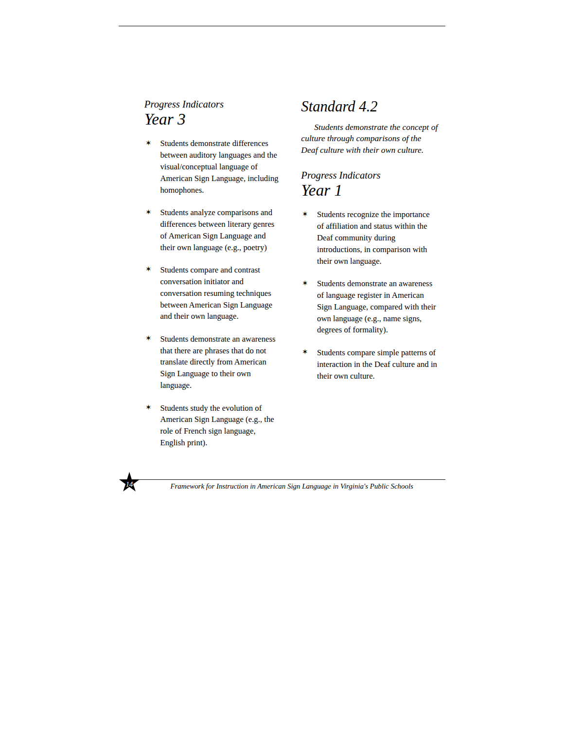Progress Indicators
Year 3
Students demonstrate differences between auditory languages and the visual/conceptual language of American Sign Language, including homophones.
Students analyze comparisons and differences between literary genres of American Sign Language and their own language (e.g., poetry)
Students compare and contrast conversation initiator and conversation resuming techniques between American Sign Language and their own language.
Students demonstrate an awareness that there are phrases that do not translate directly from American Sign Language to their own language.
Students study the evolution of American Sign Language (e.g., the role of French sign language, English print).
Standard 4.2
Students demonstrate the concept of culture through comparisons of the Deaf culture with their own culture.
Progress Indicators
Year 1
Students recognize the importance of affiliation and status within the Deaf community during introductions, in comparison with their own language.
Students demonstrate an awareness of language register in American Sign Language, compared with their own language (e.g., name signs, degrees of formality).
Students compare simple patterns of interaction in the Deaf culture and in their own culture.
Framework for Instruction in American Sign Language in Virginia's Public Schools
14